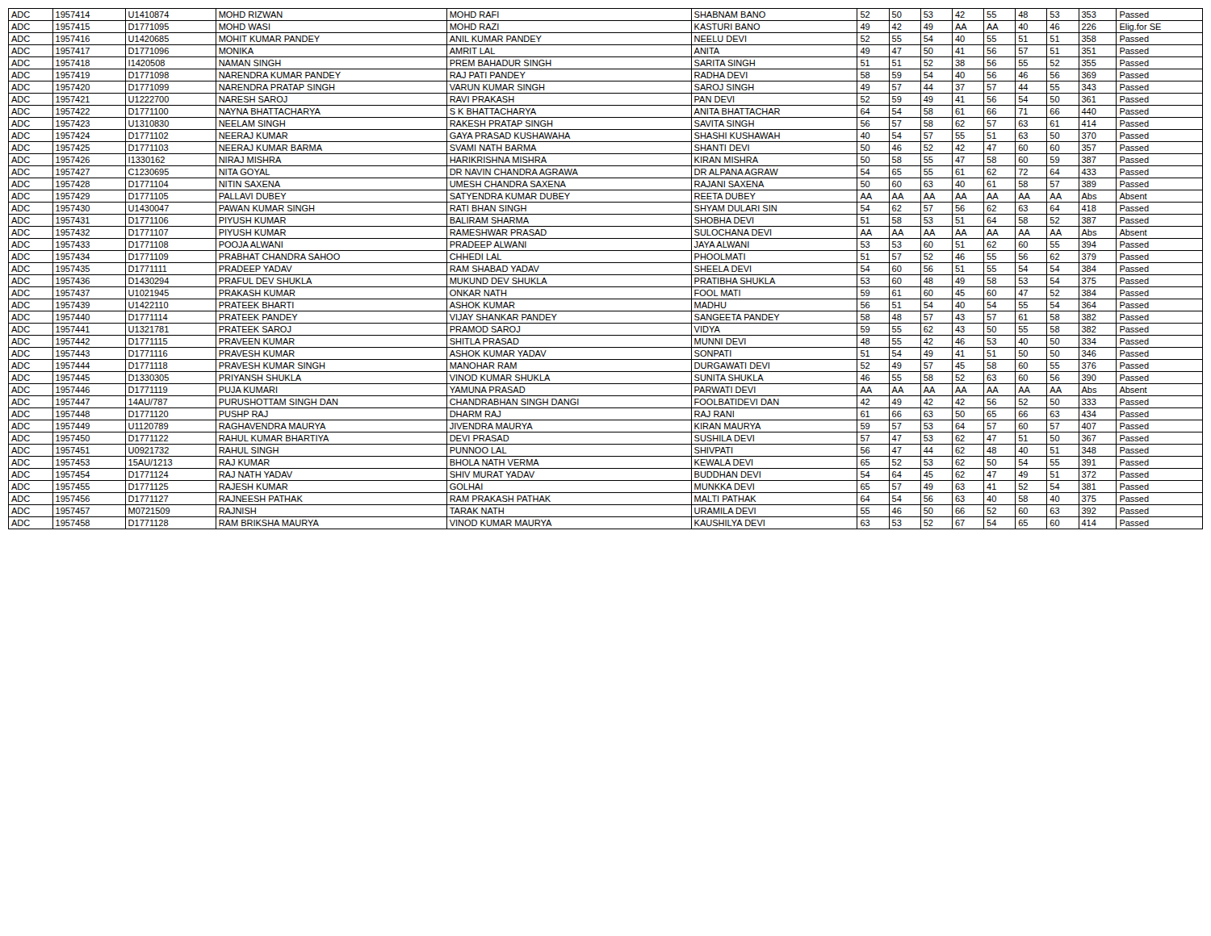| ADC | 1957414 | U1410874 | MOHD RIZWAN | MOHD RAFI | SHABNAM BANO | 52 | 50 | 53 | 42 | 55 | 48 | 53 | 353 | Passed |
| ADC | 1957415 | D1771095 | MOHD WASI | MOHD RAZI | KASTURI BANO | 49 | 42 | 49 | AA | AA | 40 | 46 | 226 | Elig.for SE |
| ADC | 1957416 | U1420685 | MOHIT KUMAR PANDEY | ANIL KUMAR PANDEY | NEELU DEVI | 52 | 55 | 54 | 40 | 55 | 51 | 51 | 358 | Passed |
| ADC | 1957417 | D1771096 | MONIKA | AMRIT LAL | ANITA | 49 | 47 | 50 | 41 | 56 | 57 | 51 | 351 | Passed |
| ADC | 1957418 | I1420508 | NAMAN SINGH | PREM BAHADUR SINGH | SARITA SINGH | 51 | 51 | 52 | 38 | 56 | 55 | 52 | 355 | Passed |
| ADC | 1957419 | D1771098 | NARENDRA KUMAR PANDEY | RAJ PATI PANDEY | RADHA DEVI | 58 | 59 | 54 | 40 | 56 | 46 | 56 | 369 | Passed |
| ADC | 1957420 | D1771099 | NARENDRA PRATAP SINGH | VARUN KUMAR SINGH | SAROJ SINGH | 49 | 57 | 44 | 37 | 57 | 44 | 55 | 343 | Passed |
| ADC | 1957421 | U1222700 | NARESH SAROJ | RAVI PRAKASH | PAN DEVI | 52 | 59 | 49 | 41 | 56 | 54 | 50 | 361 | Passed |
| ADC | 1957422 | D1771100 | NAYNA BHATTACHARYA | S K BHATTACHARYA | ANITA BHATTACHAR | 64 | 54 | 58 | 61 | 66 | 71 | 66 | 440 | Passed |
| ADC | 1957423 | U1310830 | NEELAM SINGH | RAKESH PRATAP SINGH | SAVITA SINGH | 56 | 57 | 58 | 62 | 57 | 63 | 61 | 414 | Passed |
| ADC | 1957424 | D1771102 | NEERAJ KUMAR | GAYA PRASAD KUSHAWAHA | SHASHI KUSHAWAH | 40 | 54 | 57 | 55 | 51 | 63 | 50 | 370 | Passed |
| ADC | 1957425 | D1771103 | NEERAJ KUMAR BARMA | SVAMI NATH BARMA | SHANTI DEVI | 50 | 46 | 52 | 42 | 47 | 60 | 60 | 357 | Passed |
| ADC | 1957426 | I1330162 | NIRAJ MISHRA | HARIKRISHNA MISHRA | KIRAN MISHRA | 50 | 58 | 55 | 47 | 58 | 60 | 59 | 387 | Passed |
| ADC | 1957427 | C1230695 | NITA GOYAL | DR NAVIN CHANDRA AGRAWA | DR ALPANA AGRAW | 54 | 65 | 55 | 61 | 62 | 72 | 64 | 433 | Passed |
| ADC | 1957428 | D1771104 | NITIN SAXENA | UMESH CHANDRA SAXENA | RAJANI SAXENA | 50 | 60 | 63 | 40 | 61 | 58 | 57 | 389 | Passed |
| ADC | 1957429 | D1771105 | PALLAVI DUBEY | SATYENDRA KUMAR DUBEY | REETA DUBEY | AA | AA | AA | AA | AA | AA | AA | Abs | Absent |
| ADC | 1957430 | U1430047 | PAWAN KUMAR SINGH | RATI BHAN SINGH | SHYAM DULARI SIN | 54 | 62 | 57 | 56 | 62 | 63 | 64 | 418 | Passed |
| ADC | 1957431 | D1771106 | PIYUSH KUMAR | BALIRAM SHARMA | SHOBHA DEVI | 51 | 58 | 53 | 51 | 64 | 58 | 52 | 387 | Passed |
| ADC | 1957432 | D1771107 | PIYUSH KUMAR | RAMESHWAR PRASAD | SULOCHANA DEVI | AA | AA | AA | AA | AA | AA | AA | Abs | Absent |
| ADC | 1957433 | D1771108 | POOJA ALWANI | PRADEEP ALWANI | JAYA ALWANI | 53 | 53 | 60 | 51 | 62 | 60 | 55 | 394 | Passed |
| ADC | 1957434 | D1771109 | PRABHAT CHANDRA SAHOO | CHHEDI LAL | PHOOLMATI | 51 | 57 | 52 | 46 | 55 | 56 | 62 | 379 | Passed |
| ADC | 1957435 | D1771111 | PRADEEP YADAV | RAM SHABAD YADAV | SHEELA DEVI | 54 | 60 | 56 | 51 | 55 | 54 | 54 | 384 | Passed |
| ADC | 1957436 | D1430294 | PRAFUL DEV SHUKLA | MUKUND DEV SHUKLA | PRATIBHA SHUKLA | 53 | 60 | 48 | 49 | 58 | 53 | 54 | 375 | Passed |
| ADC | 1957437 | U1021945 | PRAKASH KUMAR | ONKAR NATH | FOOL MATI | 59 | 61 | 60 | 45 | 60 | 47 | 52 | 384 | Passed |
| ADC | 1957439 | U1422110 | PRATEEK BHARTI | ASHOK KUMAR | MADHU | 56 | 51 | 54 | 40 | 54 | 55 | 54 | 364 | Passed |
| ADC | 1957440 | D1771114 | PRATEEK PANDEY | VIJAY SHANKAR PANDEY | SANGEETA PANDEY | 58 | 48 | 57 | 43 | 57 | 61 | 58 | 382 | Passed |
| ADC | 1957441 | U1321781 | PRATEEK SAROJ | PRAMOD SAROJ | VIDYA | 59 | 55 | 62 | 43 | 50 | 55 | 58 | 382 | Passed |
| ADC | 1957442 | D1771115 | PRAVEEN KUMAR | SHITLA PRASAD | MUNNI DEVI | 48 | 55 | 42 | 46 | 53 | 40 | 50 | 334 | Passed |
| ADC | 1957443 | D1771116 | PRAVESH KUMAR | ASHOK KUMAR YADAV | SONPATI | 51 | 54 | 49 | 41 | 51 | 50 | 50 | 346 | Passed |
| ADC | 1957444 | D1771118 | PRAVESH KUMAR SINGH | MANOHAR RAM | DURGAWATI DEVI | 52 | 49 | 57 | 45 | 58 | 60 | 55 | 376 | Passed |
| ADC | 1957445 | D1330305 | PRIYANSH SHUKLA | VINOD KUMAR SHUKLA | SUNITA SHUKLA | 46 | 55 | 58 | 52 | 63 | 60 | 56 | 390 | Passed |
| ADC | 1957446 | D1771119 | PUJA KUMARI | YAMUNA PRASAD | PARWATI DEVI | AA | AA | AA | AA | AA | AA | AA | Abs | Absent |
| ADC | 1957447 | 14AU/787 | PURUSHOTTAM SINGH DAN | CHANDRABHAN SINGH DANGI | FOOLBATIDEVI DAN | 42 | 49 | 42 | 42 | 56 | 52 | 50 | 333 | Passed |
| ADC | 1957448 | D1771120 | PUSHP RAJ | DHARM RAJ | RAJ RANI | 61 | 66 | 63 | 50 | 65 | 66 | 63 | 434 | Passed |
| ADC | 1957449 | U1120789 | RAGHAVENDRA MAURYA | JIVENDRA MAURYA | KIRAN MAURYA | 59 | 57 | 53 | 64 | 57 | 60 | 57 | 407 | Passed |
| ADC | 1957450 | D1771122 | RAHUL KUMAR BHARTIYA | DEVI PRASAD | SUSHILA DEVI | 57 | 47 | 53 | 62 | 47 | 51 | 50 | 367 | Passed |
| ADC | 1957451 | U0921732 | RAHUL SINGH | PUNNOO LAL | SHIVPATI | 56 | 47 | 44 | 62 | 48 | 40 | 51 | 348 | Passed |
| ADC | 1957453 | 15AU/1213 | RAJ KUMAR | BHOLA NATH VERMA | KEWALA DEVI | 65 | 52 | 53 | 62 | 50 | 54 | 55 | 391 | Passed |
| ADC | 1957454 | D1771124 | RAJ NATH YADAV | SHIV MURAT YADAV | BUDDHAN DEVI | 54 | 64 | 45 | 62 | 47 | 49 | 51 | 372 | Passed |
| ADC | 1957455 | D1771125 | RAJESH KUMAR | GOLHAI | MUNKKA DEVI | 65 | 57 | 49 | 63 | 41 | 52 | 54 | 381 | Passed |
| ADC | 1957456 | D1771127 | RAJNEESH PATHAK | RAM PRAKASH PATHAK | MALTI PATHAK | 64 | 54 | 56 | 63 | 40 | 58 | 40 | 375 | Passed |
| ADC | 1957457 | M0721509 | RAJNISH | TARAK NATH | URAMILA DEVI | 55 | 46 | 50 | 66 | 52 | 60 | 63 | 392 | Passed |
| ADC | 1957458 | D1771128 | RAM BRIKSHA MAURYA | VINOD KUMAR MAURYA | KAUSHILYA DEVI | 63 | 53 | 52 | 67 | 54 | 65 | 60 | 414 | Passed |